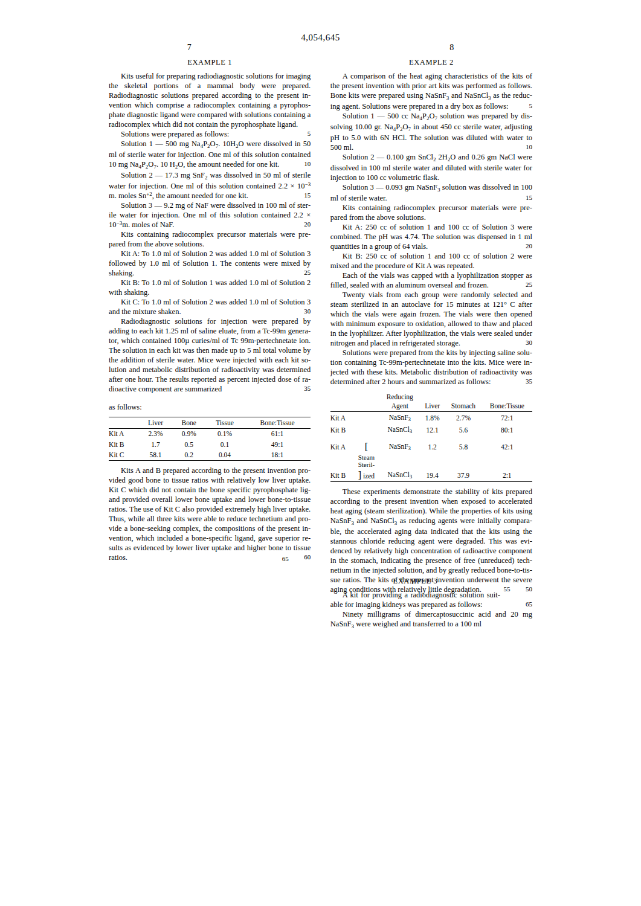4,054,645
7
8
EXAMPLE 1
Kits useful for preparing radiodiagnostic solutions for imaging the skeletal portions of a mammal body were prepared. Radiodiagnostic solutions prepared according to the present invention which comprise a radiocomplex containing a pyrophosphate diagnostic ligand were compared with solutions containing a radiocomplex which did not contain the pyrophosphate ligand.5
Solutions were prepared as follows:
Solution 1 — 500 mg Na4P2O7. 10H2O were dissolved in 50 ml of sterile water for injection. One ml of this solution contained 10 mg Na4P2O7. 10 H2O, the amount needed for one kit.10
Solution 2 — 17.3 mg SnF2 was dissolved in 50 ml of sterile water for injection. One ml of this solution contained 2.2 × 10−3 m. moles Sn+2, the amount needed for one kit.15
Solution 3 — 9.2 mg of NaF were dissolved in 100 ml of sterile water for injection. One ml of this solution contained 2.2 × 10−3m. moles of NaF.20
Kits containing radiocomplex precursor materials were prepared from the above solutions.
Kit A: To 1.0 ml of Solution 2 was added 1.0 ml of Solution 3 followed by 1.0 ml of Solution 1. The contents were mixed by shaking.25
Kit B: To 1.0 ml of Solution 1 was added 1.0 ml of Solution 2 with shaking.
Kit C: To 1.0 ml of Solution 2 was added 1.0 ml of Solution 3 and the mixture shaken.30
Radiodiagnostic solutions for injection were prepared by adding to each kit 1.25 ml of saline eluate, from a Tc-99m generator, which contained 100µ curies/ml of Tc 99m-pertechnetate ion. The solution in each kit was then made up to 5 ml total volume by the addition of sterile water. Mice were injected with each kit solution and metabolic distribution of radioactivity was determined after one hour. The results reported as percent injected dose of radioactive component are summarized35
as follows:
| | Liver | Bone | Tissue | Bone:Tissue |
| --- | --- | --- | --- | --- |
| Kit A | 2.3% | 0.9% | 0.1% | 61:1 |
| Kit B | 1.7 | 0.5 | 0.1 | 49:1 |
| Kit C | 58.1 | 0.2 | 0.04 | 18:1 |
Kits A and B prepared according to the present invention provided good bone to tissue ratios with relatively low liver uptake. Kit C which did not contain the bone specific pyrophosphate ligand provided overall lower bone uptake and lower bone-to-tissue ratios. The use of Kit C also provided extremely high liver uptake. Thus, while all three kits were able to reduce technetium and provide a bone-seeking complex, the compositions of the present invention, which included a bone-specific ligand, gave superior results as evidenced by lower liver uptake and higher bone to tissue ratios.60
65
EXAMPLE 2
A comparison of the heat aging characteristics of the kits of the present invention with prior art kits was performed as follows. Bone kits were prepared using NaSnF3 and NaSnCl3 as the reducing agent. Solutions were prepared in a dry box as follows:5
Solution 1 — 500 cc Na4P2O7 solution was prepared by dissolving 10.00 gr. Na4P2O7 in about 450 cc sterile water, adjusting pH to 5.0 with 6N HCl. The solution was diluted with water to 500 ml.10
Solution 2 — 0.100 gm SnCl2 2H2O and 0.26 gm NaCl were dissolved in 100 ml sterile water and diluted with sterile water for injection to 100 cc volumetric flask.
Solution 3 — 0.093 gm NaSnF3 solution was dissolved in 100 ml of sterile water.15
Kits containing radiocomplex precursor materials were prepared from the above solutions.
Kit A: 250 cc of solution 1 and 100 cc of Solution 3 were combined. The pH was 4.74. The solution was dispensed in 1 ml quantities in a group of 64 vials.20
Kit B: 250 cc of solution 1 and 100 cc of solution 2 were mixed and the procedure of Kit A was repeated.
Each of the vials was capped with a lyophilization stopper as filled, sealed with an aluminum overseal and frozen.25
Twenty vials from each group were randomly selected and steam sterilized in an autoclave for 15 minutes at 121° C after which the vials were again frozen. The vials were then opened with minimum exposure to oxidation, allowed to thaw and placed in the lyophilizer. After lyophilization, the vials were sealed under nitrogen and placed in refrigerated storage.30
Solutions were prepared from the kits by injecting saline solution containing Tc-99m-pertechnetate into the kits. Mice were injected with these kits. Metabolic distribution of radioactivity was determined after 2 hours and summarized as follows:35
| | | Reducing Agent | Liver | Stomach | Bone:Tissue |
| Kit A | | NaSnF 3 | 1.8% | 2.7% | 72:1 |
| Kit B | | NaSnCl 3 | 12.1 | 5.6 | 80:1 |
| Kit A | [ | NaSnF 3 | 1.2 | 5.8 | 42:1 |
| | Steam Steril- | | | | |
| Kit B | ] ized | NaSnCl 3 | 19.4 | 37.9 | 2:1 |
These experiments demonstrate the stability of kits prepared according to the present invention when exposed to accelerated heat aging (steam sterilization). While the properties of kits using NaSnF3 and NaSnCl3 as reducing agents were initially comparable, the accelerated aging data indicated that the kits using the stannous chloride reducing agent were degraded. This was evidenced by relatively high concentration of radioactive component in the stomach, indicating the presence of free (unreduced) technetium in the injected solution, and by greatly reduced bone-to-tissue ratios. The kits of the present invention underwent the severe aging conditions with relatively little degradation.50
55
EXAMPLE 3
A kit for providing a radiodiagnostic solution suitable for imaging kidneys was prepared as follows:65
Ninety milligrams of dimercaptosuccinic acid and 20 mg NaSnF3 were weighed and transferred to a 100 ml